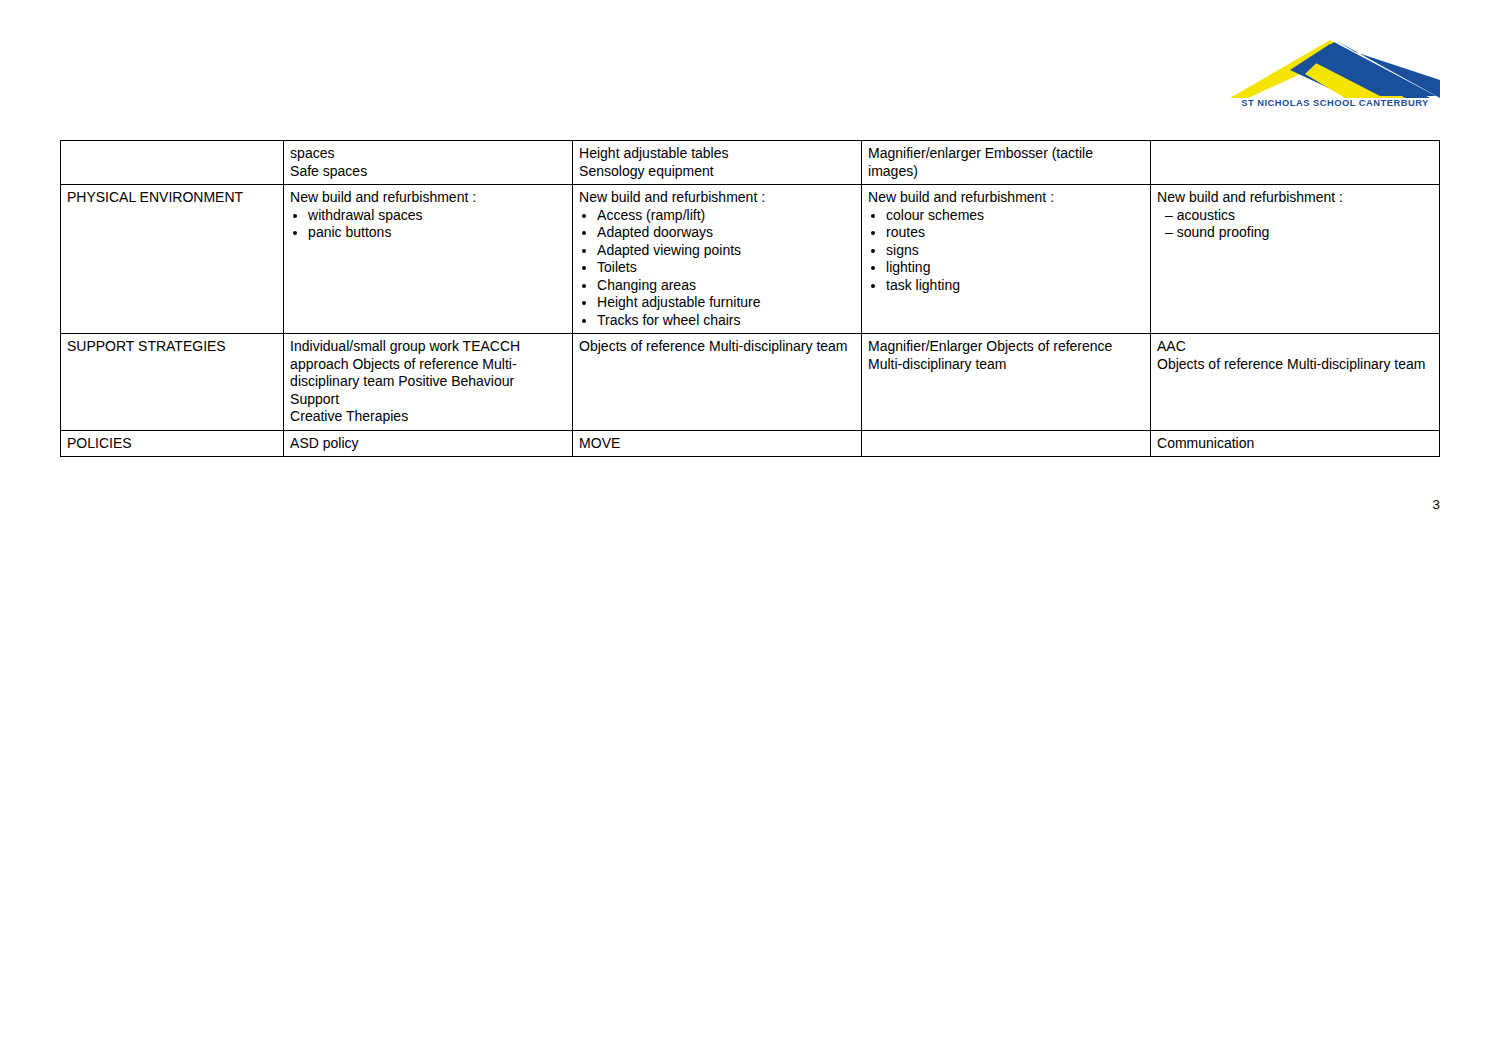ST NICHOLAS SCHOOL CANTERBURY
| | spaces Safe spaces | Height adjustable tables Sensology equipment | Magnifier/enlarger Embosser (tactile images) | |
| PHYSICAL ENVIRONMENT | New build and refurbishment : withdrawal spaces panic buttons | New build and refurbishment : Access (ramp/lift) Adapted doorways Adapted viewing points Toilets Changing areas Height adjustable furniture Tracks for wheel chairs | New build and refurbishment : colour schemes routes signs lighting task lighting | New build and refurbishment : acoustics sound proofing |
| SUPPORT STRATEGIES | Individual/small group work TEACCH approach Objects of reference Multi-disciplinary team Positive Behaviour Support Creative Therapies | Objects of reference Multi-disciplinary team | Magnifier/Enlarger Objects of reference Multi-disciplinary team | AAC Objects of reference Multi-disciplinary team |
| POLICIES | ASD policy | MOVE | | Communication |
3